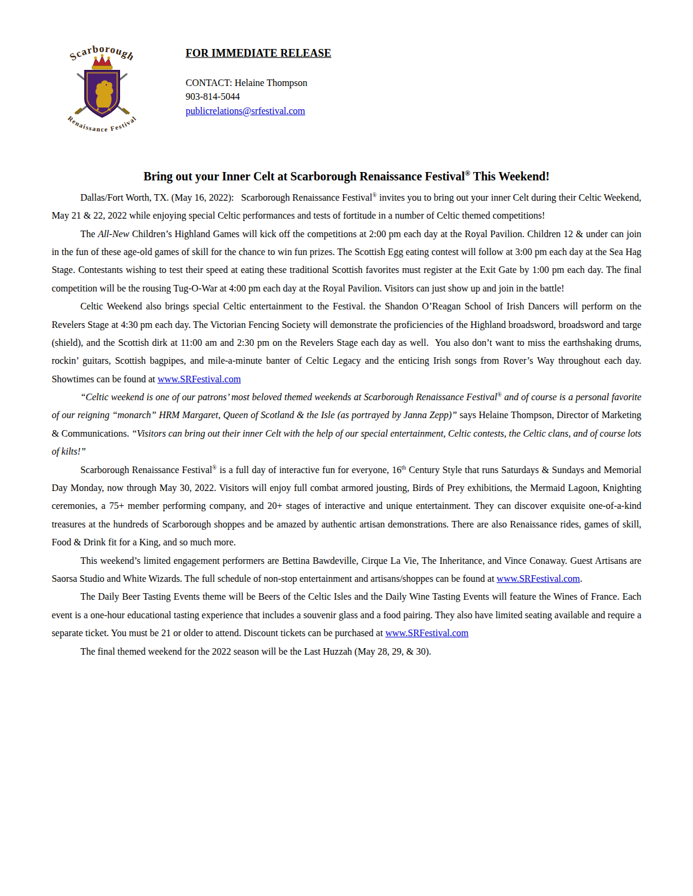Scarborough Renaissance Festival
FOR IMMEDIATE RELEASE
CONTACT: Helaine Thompson
903-814-5044
publicrelations@srfestival.com
Bring out your Inner Celt at Scarborough Renaissance Festival® This Weekend!
Dallas/Fort Worth, TX. (May 16, 2022): Scarborough Renaissance Festival® invites you to bring out your inner Celt during their Celtic Weekend, May 21 & 22, 2022 while enjoying special Celtic performances and tests of fortitude in a number of Celtic themed competitions!
The All-New Children’s Highland Games will kick off the competitions at 2:00 pm each day at the Royal Pavilion. Children 12 & under can join in the fun of these age-old games of skill for the chance to win fun prizes. The Scottish Egg eating contest will follow at 3:00 pm each day at the Sea Hag Stage. Contestants wishing to test their speed at eating these traditional Scottish favorites must register at the Exit Gate by 1:00 pm each day. The final competition will be the rousing Tug-O-War at 4:00 pm each day at the Royal Pavilion. Visitors can just show up and join in the battle!
Celtic Weekend also brings special Celtic entertainment to the Festival. the Shandon O’Reagan School of Irish Dancers will perform on the Revelers Stage at 4:30 pm each day. The Victorian Fencing Society will demonstrate the proficiencies of the Highland broadsword, broadsword and targe (shield), and the Scottish dirk at 11:00 am and 2:30 pm on the Revelers Stage each day as well. You also don’t want to miss the earthshaking drums, rockin’ guitars, Scottish bagpipes, and mile-a-minute banter of Celtic Legacy and the enticing Irish songs from Rover’s Way throughout each day. Showtimes can be found at www.SRFestival.com
“Celtic weekend is one of our patrons’ most beloved themed weekends at Scarborough Renaissance Festival® and of course is a personal favorite of our reigning “monarch” HRM Margaret, Queen of Scotland & the Isle (as portrayed by Janna Zepp)” says Helaine Thompson, Director of Marketing & Communications. “Visitors can bring out their inner Celt with the help of our special entertainment, Celtic contests, the Celtic clans, and of course lots of kilts!”
Scarborough Renaissance Festival® is a full day of interactive fun for everyone, 16th Century Style that runs Saturdays & Sundays and Memorial Day Monday, now through May 30, 2022. Visitors will enjoy full combat armored jousting, Birds of Prey exhibitions, the Mermaid Lagoon, Knighting ceremonies, a 75+ member performing company, and 20+ stages of interactive and unique entertainment. They can discover exquisite one-of-a-kind treasures at the hundreds of Scarborough shoppes and be amazed by authentic artisan demonstrations. There are also Renaissance rides, games of skill, Food & Drink fit for a King, and so much more.
This weekend’s limited engagement performers are Bettina Bawdeville, Cirque La Vie, The Inheritance, and Vince Conaway. Guest Artisans are Saorsa Studio and White Wizards. The full schedule of non-stop entertainment and artisans/shoppes can be found at www.SRFestival.com.
The Daily Beer Tasting Events theme will be Beers of the Celtic Isles and the Daily Wine Tasting Events will feature the Wines of France. Each event is a one-hour educational tasting experience that includes a souvenir glass and a food pairing. They also have limited seating available and require a separate ticket. You must be 21 or older to attend. Discount tickets can be purchased at www.SRFestival.com
The final themed weekend for the 2022 season will be the Last Huzzah (May 28, 29, & 30).